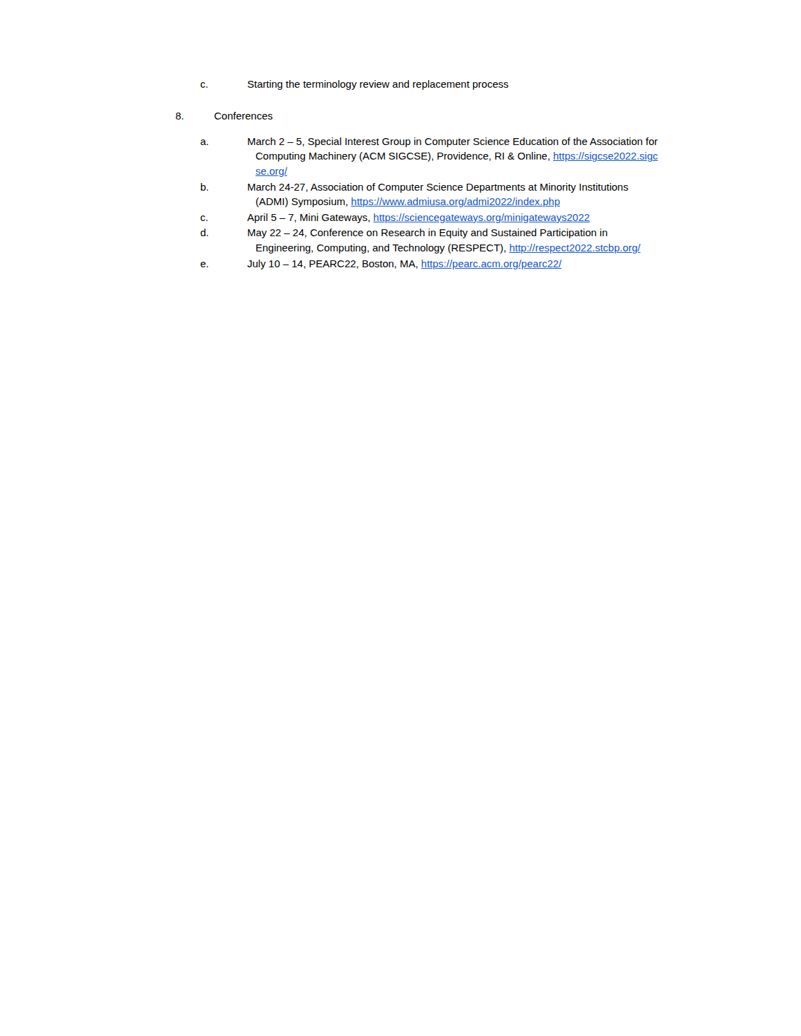c. Starting the terminology review and replacement process
8. Conferences
a. March 2 – 5, Special Interest Group in Computer Science Education of the Association for Computing Machinery (ACM SIGCSE), Providence, RI & Online, https://sigcse2022.sigcse.org/
b. March 24-27, Association of Computer Science Departments at Minority Institutions (ADMI) Symposium, https://www.admiusa.org/admi2022/index.php
c. April 5 – 7, Mini Gateways, https://sciencegateways.org/minigateways2022
d. May 22 – 24, Conference on Research in Equity and Sustained Participation in Engineering, Computing, and Technology (RESPECT), http://respect2022.stcbp.org/
e. July 10 – 14, PEARC22, Boston, MA, https://pearc.acm.org/pearc22/